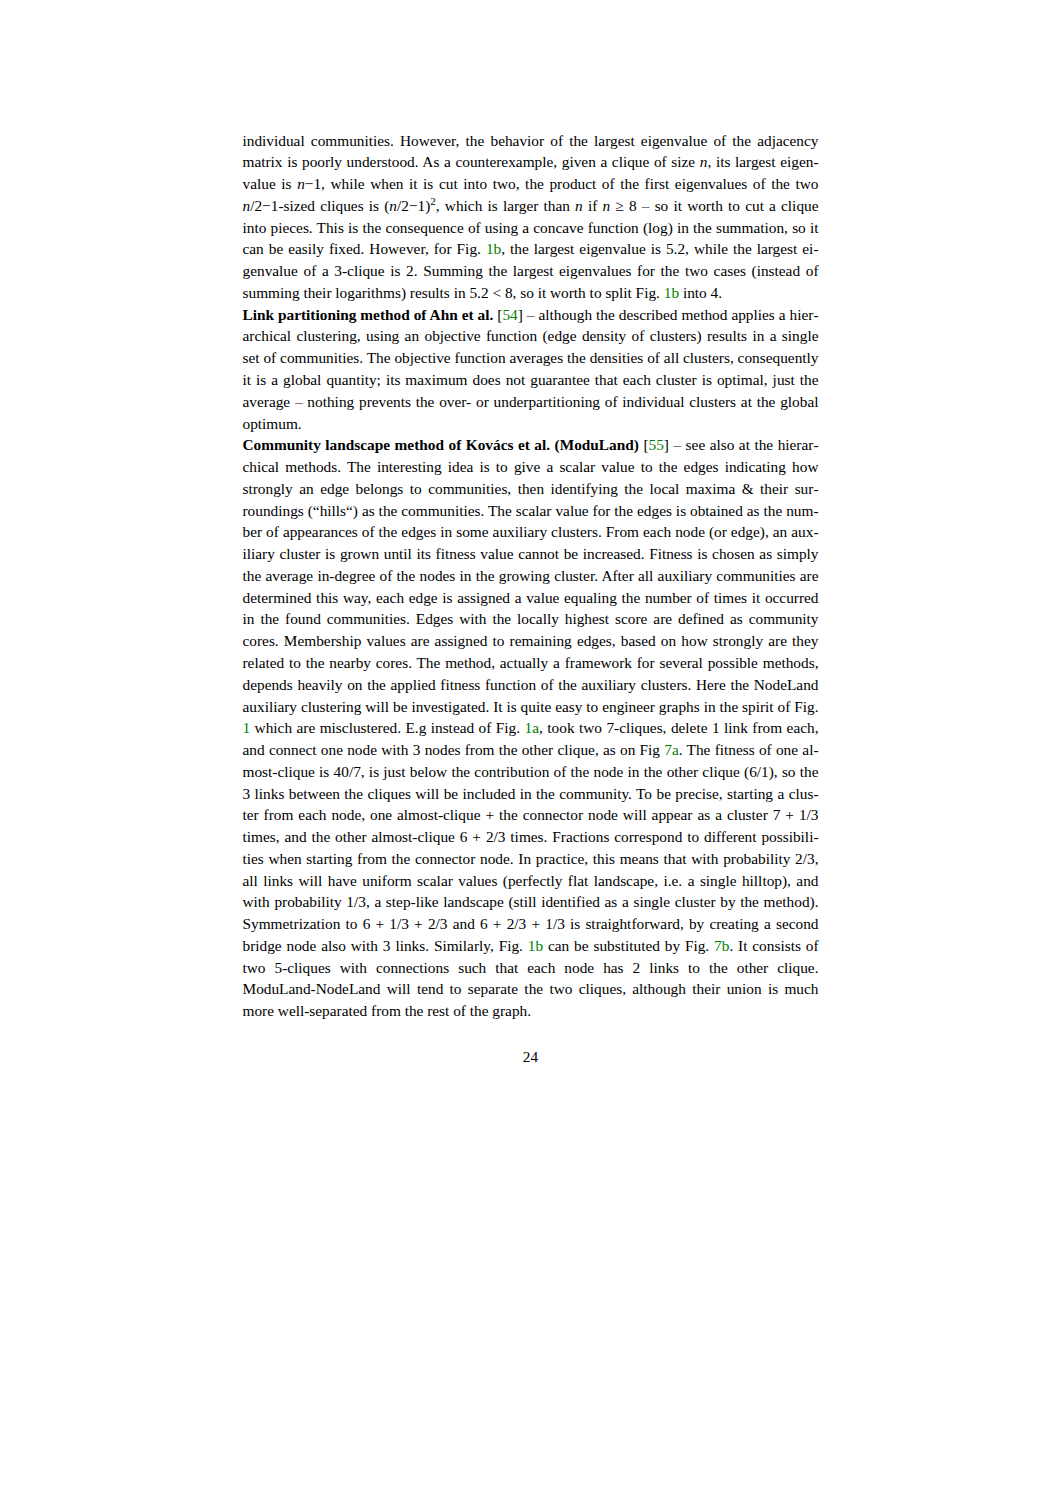individual communities. However, the behavior of the largest eigenvalue of the adjacency matrix is poorly understood. As a counterexample, given a clique of size n, its largest eigenvalue is n−1, while when it is cut into two, the product of the first eigenvalues of the two n/2−1-sized cliques is (n/2−1)2, which is larger than n if n ≥ 8 – so it worth to cut a clique into pieces. This is the consequence of using a concave function (log) in the summation, so it can be easily fixed. However, for Fig. 1b, the largest eigenvalue is 5.2, while the largest eigenvalue of a 3-clique is 2. Summing the largest eigenvalues for the two cases (instead of summing their logarithms) results in 5.2 < 8, so it worth to split Fig. 1b into 4.
Link partitioning method of Ahn et al. [54] – although the described method applies a hierarchical clustering, using an objective function (edge density of clusters) results in a single set of communities. The objective function averages the densities of all clusters, consequently it is a global quantity; its maximum does not guarantee that each cluster is optimal, just the average – nothing prevents the over- or underpartitioning of individual clusters at the global optimum.
Community landscape method of Kovács et al. (ModuLand) [55] – see also at the hierarchical methods. The interesting idea is to give a scalar value to the edges indicating how strongly an edge belongs to communities, then identifying the local maxima & their surroundings (“hills“) as the communities. The scalar value for the edges is obtained as the number of appearances of the edges in some auxiliary clusters. From each node (or edge), an auxiliary cluster is grown until its fitness value cannot be increased. Fitness is chosen as simply the average in-degree of the nodes in the growing cluster. After all auxiliary communities are determined this way, each edge is assigned a value equaling the number of times it occurred in the found communities. Edges with the locally highest score are defined as community cores. Membership values are assigned to remaining edges, based on how strongly are they related to the nearby cores. The method, actually a framework for several possible methods, depends heavily on the applied fitness function of the auxiliary clusters. Here the NodeLand auxiliary clustering will be investigated. It is quite easy to engineer graphs in the spirit of Fig. 1 which are misclustered. E.g instead of Fig. 1a, took two 7-cliques, delete 1 link from each, and connect one node with 3 nodes from the other clique, as on Fig 7a. The fitness of one almost-clique is 40/7, is just below the contribution of the node in the other clique (6/1), so the 3 links between the cliques will be included in the community. To be precise, starting a cluster from each node, one almost-clique + the connector node will appear as a cluster 7 + 1/3 times, and the other almost-clique 6 + 2/3 times. Fractions correspond to different possibilities when starting from the connector node. In practice, this means that with probability 2/3, all links will have uniform scalar values (perfectly flat landscape, i.e. a single hilltop), and with probability 1/3, a step-like landscape (still identified as a single cluster by the method). Symmetrization to 6 + 1/3 + 2/3 and 6 + 2/3 + 1/3 is straightforward, by creating a second bridge node also with 3 links. Similarly, Fig. 1b can be substituted by Fig. 7b. It consists of two 5-cliques with connections such that each node has 2 links to the other clique. ModuLand-NodeLand will tend to separate the two cliques, although their union is much more well-separated from the rest of the graph.
24